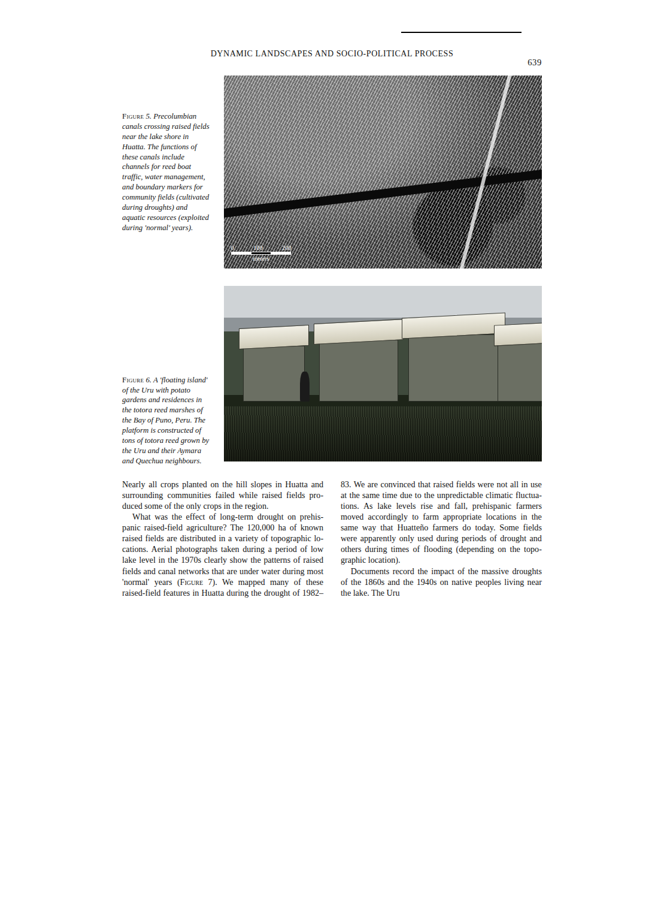DYNAMIC LANDSCAPES AND SOCIO-POLITICAL PROCESS 639
Figure 5. Precolumbian canals crossing raised fields near the lake shore in Huatta. The functions of these canals include channels for reed boat traffic, water management, and boundary markers for community fields (cultivated during droughts) and aquatic resources (exploited during 'normal' years).
0100200
meters
Figure 6. A 'floating island' of the Uru with potato gardens and residences in the totora reed marshes of the Bay of Puno, Peru. The platform is constructed of tons of totora reed grown by the Uru and their Aymara and Quechua neighbours.
Nearly all crops planted on the hill slopes in Huatta and surrounding communities failed while raised fields produced some of the only crops in the region.
What was the effect of long-term drought on prehispanic raised-field agriculture? The 120,000 ha of known raised fields are distributed in a variety of topographic locations. Aerial photographs taken during a period of low lake level in the 1970s clearly show the patterns of raised fields and canal networks that are under water during most 'normal' years (Figure 7). We mapped many of these raised-field features in Huatta during the drought of 1982–83. We are convinced that raised fields were not all in use at the same time due to the unpredictable climatic fluctuations. As lake levels rise and fall, prehispanic farmers moved accordingly to farm appropriate locations in the same way that Huatteño farmers do today. Some fields were apparently only used during periods of drought and others during times of flooding (depending on the topographic location).
Documents record the impact of the massive droughts of the 1860s and the 1940s on native peoples living near the lake. The Uru